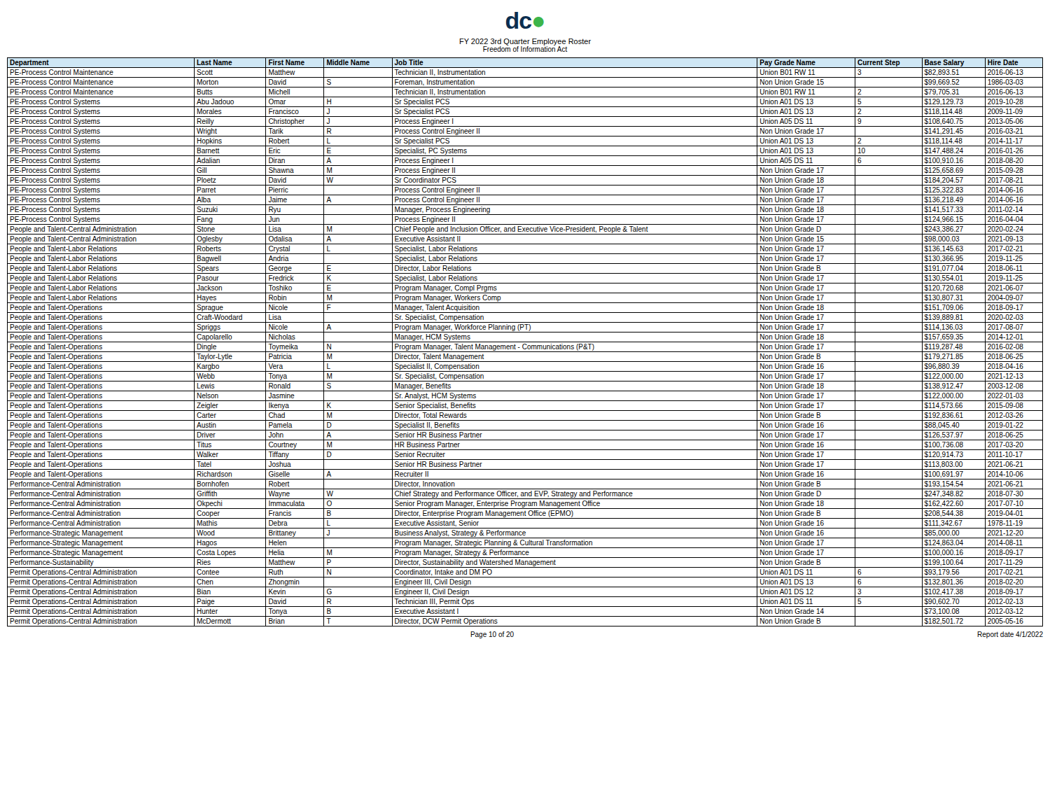dc●
FY 2022 3rd Quarter Employee Roster
Freedom of Information Act
| Department | Last Name | First Name | Middle Name | Job Title | Pay Grade Name | Current Step | Base Salary | Hire Date |
| --- | --- | --- | --- | --- | --- | --- | --- | --- |
| PE-Process Control Maintenance | Scott | Matthew | | Technician II, Instrumentation | Union B01 RW 11 | 3 | $82,893.51 | 2016-06-13 |
| PE-Process Control Maintenance | Morton | David | S | Foreman, Instrumentation | Non Union Grade 15 | | $99,669.52 | 1986-03-03 |
| PE-Process Control Maintenance | Butts | Michell | | Technician II, Instrumentation | Union B01 RW 11 | 2 | $79,705.31 | 2016-06-13 |
| PE-Process Control Systems | Abu Jadouo | Omar | H | Sr Specialist PCS | Union A01 DS 13 | 5 | $129,129.73 | 2019-10-28 |
| PE-Process Control Systems | Morales | Francisco | J | Sr Specialist PCS | Union A01 DS 13 | 2 | $118,114.48 | 2009-11-09 |
| PE-Process Control Systems | Reilly | Christopher | J | Process Engineer I | Union A05 DS 11 | 9 | $108,640.75 | 2013-05-06 |
| PE-Process Control Systems | Wright | Tarik | R | Process Control Engineer II | Non Union Grade 17 | | $141,291.45 | 2016-03-21 |
| PE-Process Control Systems | Hopkins | Robert | L | Sr Specialist PCS | Union A01 DS 13 | 2 | $118,114.48 | 2014-11-17 |
| PE-Process Control Systems | Barnett | Eric | E | Specialist, PC Systems | Union A01 DS 13 | 10 | $147,488.24 | 2016-01-26 |
| PE-Process Control Systems | Adalian | Diran | A | Process Engineer I | Union A05 DS 11 | 6 | $100,910.16 | 2018-08-20 |
| PE-Process Control Systems | Gill | Shawna | M | Process Engineer II | Non Union Grade 17 | | $125,658.69 | 2015-09-28 |
| PE-Process Control Systems | Ploetz | David | W | Sr Coordinator PCS | Non Union Grade 18 | | $184,204.57 | 2017-08-21 |
| PE-Process Control Systems | Parret | Pierric | | Process Control Engineer II | Non Union Grade 17 | | $125,322.83 | 2014-06-16 |
| PE-Process Control Systems | Alba | Jaime | A | Process Control Engineer II | Non Union Grade 17 | | $136,218.49 | 2014-06-16 |
| PE-Process Control Systems | Suzuki | Ryu | | Manager, Process Engineering | Non Union Grade 18 | | $141,517.33 | 2011-02-14 |
| PE-Process Control Systems | Fang | Jun | | Process Engineer II | Non Union Grade 17 | | $124,966.15 | 2016-04-04 |
| People and Talent-Central Administration | Stone | Lisa | M | Chief People and Inclusion Officer, and Executive Vice-President, People & Talent | Non Union Grade D | | $243,386.27 | 2020-02-24 |
| People and Talent-Central Administration | Oglesby | Odalisa | A | Executive Assistant II | Non Union Grade 15 | | $98,000.03 | 2021-09-13 |
| People and Talent-Labor Relations | Roberts | Crystal | L | Specialist, Labor Relations | Non Union Grade 17 | | $136,145.63 | 2017-02-21 |
| People and Talent-Labor Relations | Bagwell | Andria | | Specialist, Labor Relations | Non Union Grade 17 | | $130,366.95 | 2019-11-25 |
| People and Talent-Labor Relations | Spears | George | E | Director, Labor Relations | Non Union Grade B | | $191,077.04 | 2018-06-11 |
| People and Talent-Labor Relations | Pasour | Fredrick | K | Specialist, Labor Relations | Non Union Grade 17 | | $130,554.01 | 2019-11-25 |
| People and Talent-Labor Relations | Jackson | Toshiko | E | Program Manager, Compl Prgms | Non Union Grade 17 | | $120,720.68 | 2021-06-07 |
| People and Talent-Labor Relations | Hayes | Robin | M | Program Manager, Workers Comp | Non Union Grade 17 | | $130,807.31 | 2004-09-07 |
| People and Talent-Operations | Sprague | Nicole | F | Manager, Talent Acquisition | Non Union Grade 18 | | $151,709.06 | 2018-09-17 |
| People and Talent-Operations | Craft-Woodard | Lisa | | Sr. Specialist, Compensation | Non Union Grade 17 | | $139,889.81 | 2020-02-03 |
| People and Talent-Operations | Spriggs | Nicole | A | Program Manager, Workforce Planning (PT) | Non Union Grade 17 | | $114,136.03 | 2017-08-07 |
| People and Talent-Operations | Capolarello | Nicholas | | Manager, HCM Systems | Non Union Grade 18 | | $157,659.35 | 2014-12-01 |
| People and Talent-Operations | Dingle | Toymeika | N | Program Manager, Talent Management - Communications (P&T) | Non Union Grade 17 | | $119,287.48 | 2016-02-08 |
| People and Talent-Operations | Taylor-Lytle | Patricia | M | Director, Talent Management | Non Union Grade B | | $179,271.85 | 2018-06-25 |
| People and Talent-Operations | Kargbo | Vera | L | Specialist II, Compensation | Non Union Grade 16 | | $96,880.39 | 2018-04-16 |
| People and Talent-Operations | Webb | Tonya | M | Sr. Specialist, Compensation | Non Union Grade 17 | | $122,000.00 | 2021-12-13 |
| People and Talent-Operations | Lewis | Ronald | S | Manager, Benefits | Non Union Grade 18 | | $138,912.47 | 2003-12-08 |
| People and Talent-Operations | Nelson | Jasmine | | Sr. Analyst, HCM Systems | Non Union Grade 17 | | $122,000.00 | 2022-01-03 |
| People and Talent-Operations | Zeigler | Ikenya | K | Senior Specialist, Benefits | Non Union Grade 17 | | $114,573.66 | 2015-09-08 |
| People and Talent-Operations | Carter | Chad | M | Director, Total Rewards | Non Union Grade B | | $192,836.61 | 2012-03-26 |
| People and Talent-Operations | Austin | Pamela | D | Specialist II, Benefits | Non Union Grade 16 | | $88,045.40 | 2019-01-22 |
| People and Talent-Operations | Driver | John | A | Senior HR Business Partner | Non Union Grade 17 | | $126,537.97 | 2018-06-25 |
| People and Talent-Operations | Titus | Courtney | M | HR Business Partner | Non Union Grade 16 | | $100,736.08 | 2017-03-20 |
| People and Talent-Operations | Walker | Tiffany | D | Senior Recruiter | Non Union Grade 17 | | $120,914.73 | 2011-10-17 |
| People and Talent-Operations | Tatel | Joshua | | Senior HR Business Partner | Non Union Grade 17 | | $113,803.00 | 2021-06-21 |
| People and Talent-Operations | Richardson | Giselle | A | Recruiter II | Non Union Grade 16 | | $100,691.97 | 2014-10-06 |
| Performance-Central Administration | Bornhofen | Robert | | Director, Innovation | Non Union Grade B | | $193,154.54 | 2021-06-21 |
| Performance-Central Administration | Griffith | Wayne | W | Chief Strategy and Performance Officer, and EVP, Strategy and Performance | Non Union Grade D | | $247,348.82 | 2018-07-30 |
| Performance-Central Administration | Okpechi | Immaculata | O | Senior Program Manager, Enterprise Program Management Office | Non Union Grade 18 | | $162,422.60 | 2017-07-10 |
| Performance-Central Administration | Cooper | Francis | B | Director, Enterprise Program Management Office (EPMO) | Non Union Grade B | | $208,544.38 | 2019-04-01 |
| Performance-Central Administration | Mathis | Debra | L | Executive Assistant, Senior | Non Union Grade 16 | | $111,342.67 | 1978-11-19 |
| Performance-Strategic Management | Wood | Brittaney | J | Business Analyst, Strategy & Performance | Non Union Grade 16 | | $85,000.00 | 2021-12-20 |
| Performance-Strategic Management | Hagos | Helen | | Program Manager, Strategic Planning & Cultural Transformation | Non Union Grade 17 | | $124,863.04 | 2014-08-11 |
| Performance-Strategic Management | Costa Lopes | Helia | M | Program Manager, Strategy & Performance | Non Union Grade 17 | | $100,000.16 | 2018-09-17 |
| Performance-Sustainability | Ries | Matthew | P | Director, Sustainability and Watershed Management | Non Union Grade B | | $199,100.64 | 2017-11-29 |
| Permit Operations-Central Administration | Contee | Ruth | N | Coordinator, Intake and DM PO | Union A01 DS 11 | 6 | $93,179.56 | 2017-02-21 |
| Permit Operations-Central Administration | Chen | Zhongmin | | Engineer III, Civil Design | Union A01 DS 13 | 6 | $132,801.36 | 2018-02-20 |
| Permit Operations-Central Administration | Bian | Kevin | G | Engineer II, Civil Design | Union A01 DS 12 | 3 | $102,417.38 | 2018-09-17 |
| Permit Operations-Central Administration | Paige | David | R | Technician III, Permit Ops | Union A01 DS 11 | 5 | $90,602.70 | 2012-02-13 |
| Permit Operations-Central Administration | Hunter | Tonya | B | Executive Assistant I | Non Union Grade 14 | | $73,100.08 | 2012-03-12 |
| Permit Operations-Central Administration | McDermott | Brian | T | Director, DCW Permit Operations | Non Union Grade B | | $182,501.72 | 2005-05-16 |
Page 10 of 20 Report date 4/1/2022